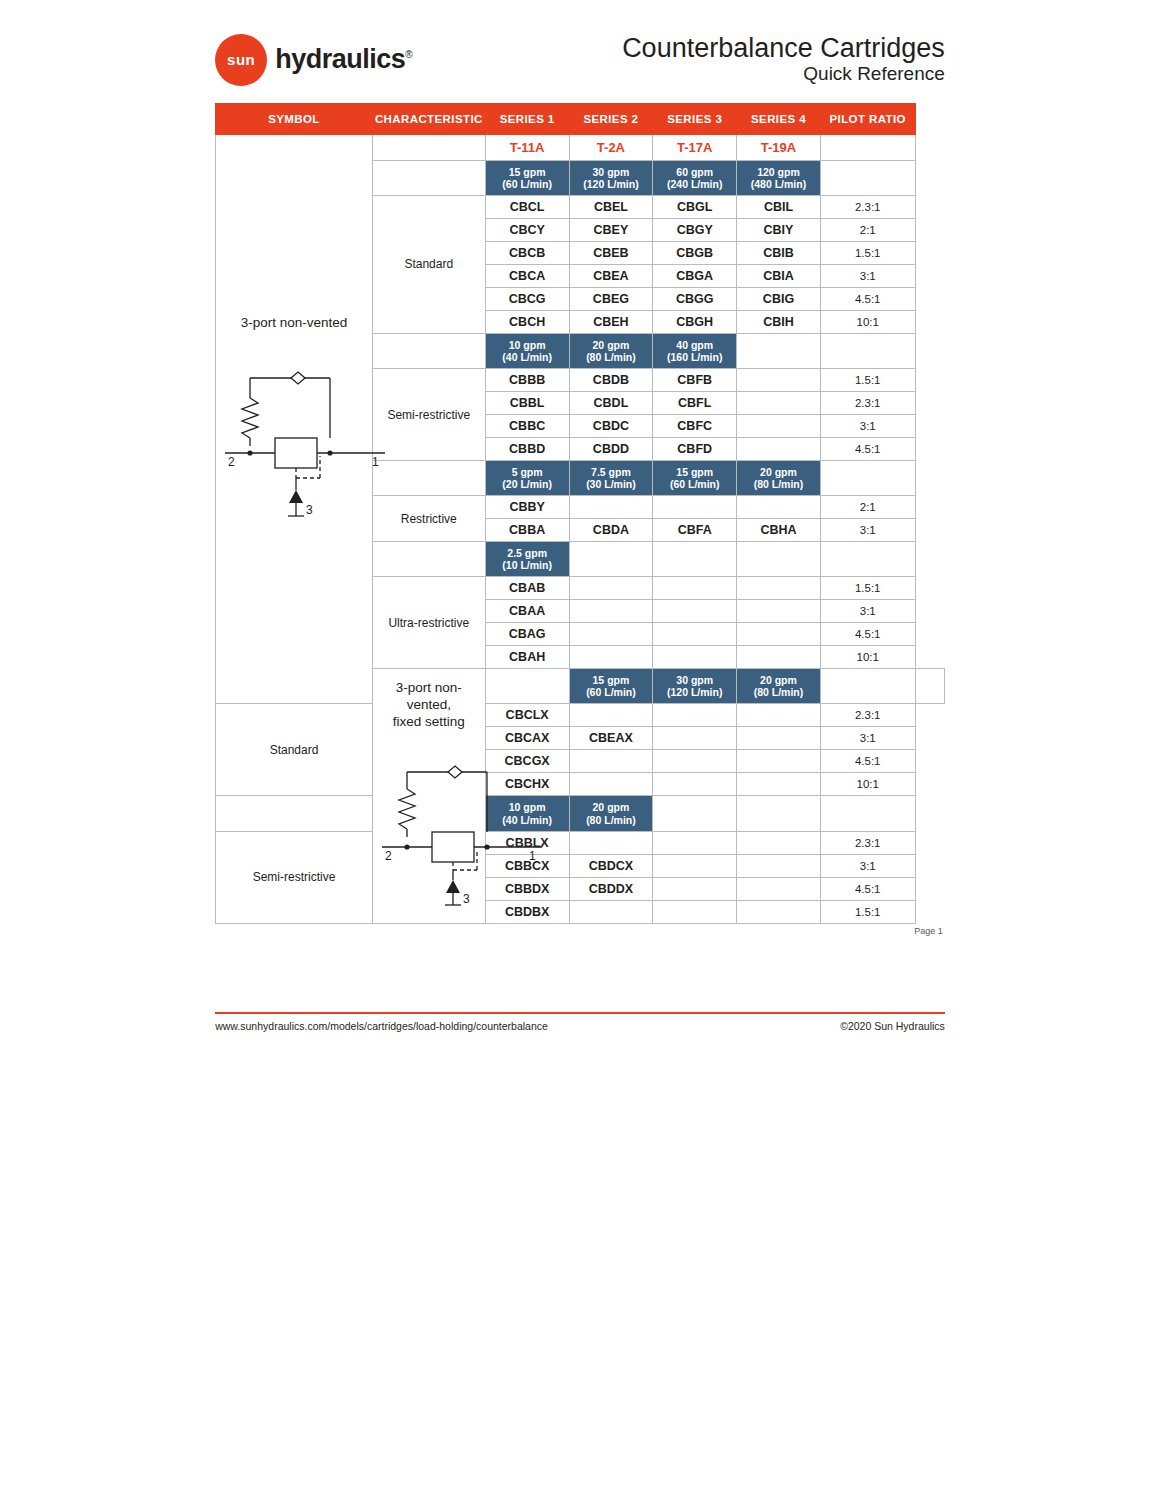sun
hydraulics®
Counterbalance Cartridges
Quick Reference
| SYMBOL | CHARACTERISTIC | SERIES 1 | SERIES 2 | SERIES 3 | SERIES 4 | PILOT RATIO |
| --- | --- | --- | --- | --- | --- | --- |
| 3-port non-vented 2 1 3 | | T-11A | T-2A | T-17A | T-19A | |
| | 15 gpm (60 L/min) | 30 gpm (120 L/min) | 60 gpm (240 L/min) | 120 gpm (480 L/min) | |
| Standard | CBCL | CBEL | CBGL | CBIL | 2.3:1 |
| CBCY | CBEY | CBGY | CBIY | 2:1 |
| CBCB | CBEB | CBGB | CBIB | 1.5:1 |
| CBCA | CBEA | CBGA | CBIA | 3:1 |
| CBCG | CBEG | CBGG | CBIG | 4.5:1 |
| CBCH | CBEH | CBGH | CBIH | 10:1 |
| | 10 gpm (40 L/min) | 20 gpm (80 L/min) | 40 gpm (160 L/min) | | |
| Semi-restrictive | CBBB | CBDB | CBFB | | 1.5:1 |
| CBBL | CBDL | CBFL | | 2.3:1 |
| CBBC | CBDC | CBFC | | 3:1 |
| CBBD | CBDD | CBFD | | 4.5:1 |
| | 5 gpm (20 L/min) | 7.5 gpm (30 L/min) | 15 gpm (60 L/min) | 20 gpm (80 L/min) | |
| Restrictive | CBBY | | | | 2:1 |
| CBBA | CBDA | CBFA | CBHA | 3:1 |
| | 2.5 gpm (10 L/min) | | | | |
| Ultra-restrictive | CBAB | | | | 1.5:1 |
| CBAA | | | | 3:1 |
| CBAG | | | | 4.5:1 |
| CBAH | | | | 10:1 |
| 3-port non-vented, fixed setting 2 1 3 | | 15 gpm (60 L/min) | 30 gpm (120 L/min) | 20 gpm (80 L/min) | | |
| Standard | CBCLX | | | | 2.3:1 |
| CBCAX | CBEAX | | | 3:1 |
| CBCGX | | | | 4.5:1 |
| CBCHX | | | | 10:1 |
| | 10 gpm (40 L/min) | 20 gpm (80 L/min) | | | |
| Semi-restrictive | CBBLX | | | | 2.3:1 |
| CBBCX | CBDCX | | | 3:1 |
| CBBDX | CBDDX | | | 4.5:1 |
| CBDBX | | | | 1.5:1 |
Page 1
www.sunhydraulics.com/models/cartridges/load-holding/counterbalance
©2020 Sun Hydraulics